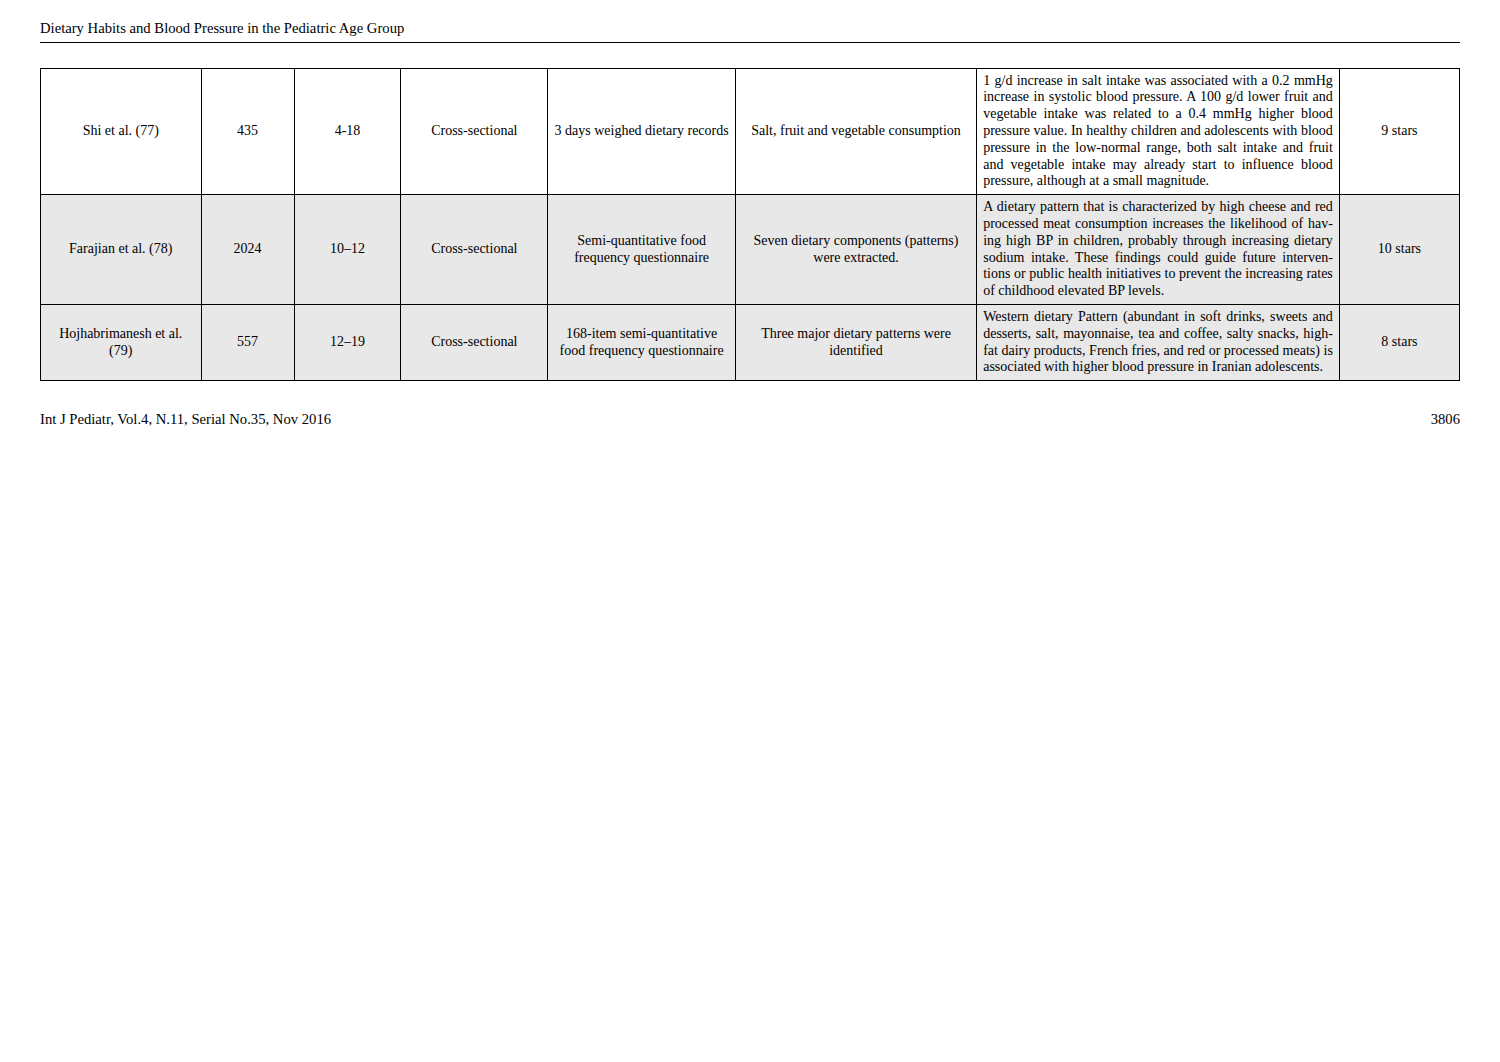Dietary Habits and Blood Pressure in the Pediatric Age Group
| Shi et al. (77) | 435 | 4-18 | Cross-sectional | 3 days weighed dietary records | Salt, fruit and vegetable consumption | 1 g/d increase in salt intake was associated with a 0.2 mmHg increase in systolic blood pressure. A 100 g/d lower fruit and vegetable intake was related to a 0.4 mmHg higher blood pressure value. In healthy children and adolescents with blood pressure in the low-normal range, both salt intake and fruit and vegetable intake may already start to influence blood pressure, although at a small magnitude. | 9 stars |
| Farajian et al. (78) | 2024 | 10–12 | Cross-sectional | Semi-quantitative food frequency questionnaire | Seven dietary components (patterns) were extracted. | A dietary pattern that is characterized by high cheese and red processed meat consumption increases the likelihood of having high BP in children, probably through increasing dietary sodium intake. These findings could guide future interventions or public health initiatives to prevent the increasing rates of childhood elevated BP levels. | 10 stars |
| Hojhabrimanesh et al. (79) | 557 | 12–19 | Cross-sectional | 168-item semi-quantitative food frequency questionnaire | Three major dietary patterns were identified | Western dietary Pattern (abundant in soft drinks, sweets and desserts, salt, mayonnaise, tea and coffee, salty snacks, high-fat dairy products, French fries, and red or processed meats) is associated with higher blood pressure in Iranian adolescents. | 8 stars |
Int J Pediatr, Vol.4, N.11, Serial No.35, Nov 2016 3806